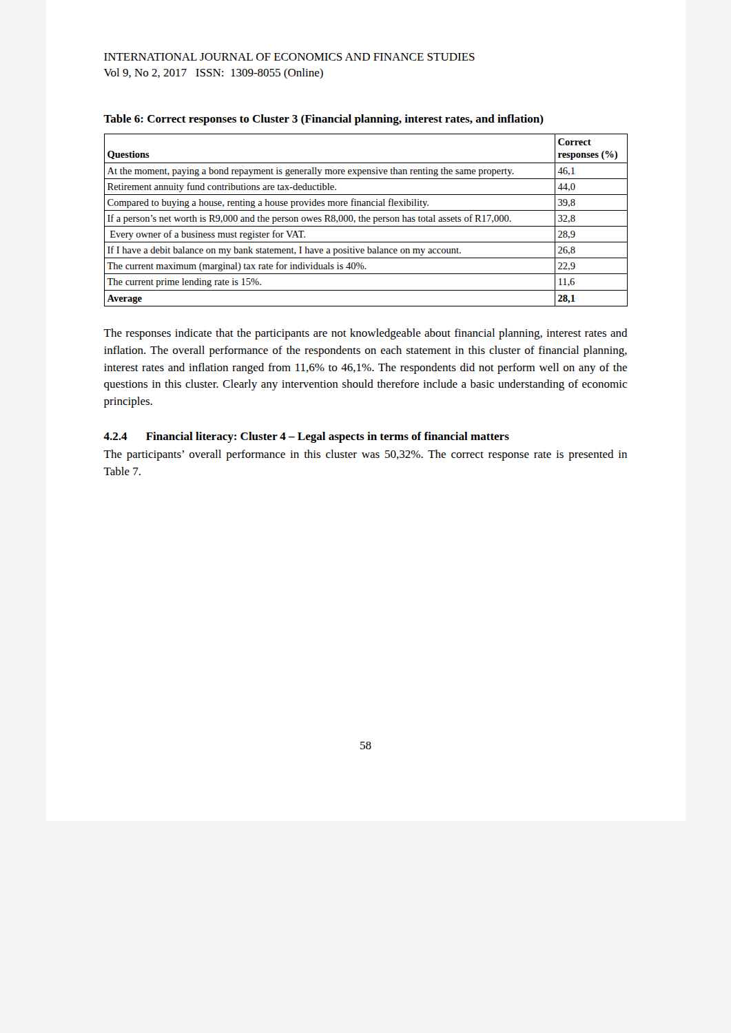INTERNATIONAL JOURNAL OF ECONOMICS AND FINANCE STUDIES
Vol 9, No 2, 2017 ISSN: 1309-8055 (Online)
Table 6: Correct responses to Cluster 3 (Financial planning, interest rates, and inflation)
| Questions | Correct responses (%) |
| --- | --- |
| At the moment, paying a bond repayment is generally more expensive than renting the same property. | 46,1 |
| Retirement annuity fund contributions are tax-deductible. | 44,0 |
| Compared to buying a house, renting a house provides more financial flexibility. | 39,8 |
| If a person’s net worth is R9,000 and the person owes R8,000, the person has total assets of R17,000. | 32,8 |
| Every owner of a business must register for VAT. | 28,9 |
| If I have a debit balance on my bank statement, I have a positive balance on my account. | 26,8 |
| The current maximum (marginal) tax rate for individuals is 40%. | 22,9 |
| The current prime lending rate is 15%. | 11,6 |
| Average | 28,1 |
The responses indicate that the participants are not knowledgeable about financial planning, interest rates and inflation. The overall performance of the respondents on each statement in this cluster of financial planning, interest rates and inflation ranged from 11,6% to 46,1%. The respondents did not perform well on any of the questions in this cluster. Clearly any intervention should therefore include a basic understanding of economic principles.
4.2.4 Financial literacy: Cluster 4 – Legal aspects in terms of financial matters
The participants’ overall performance in this cluster was 50,32%. The correct response rate is presented in Table 7.
58